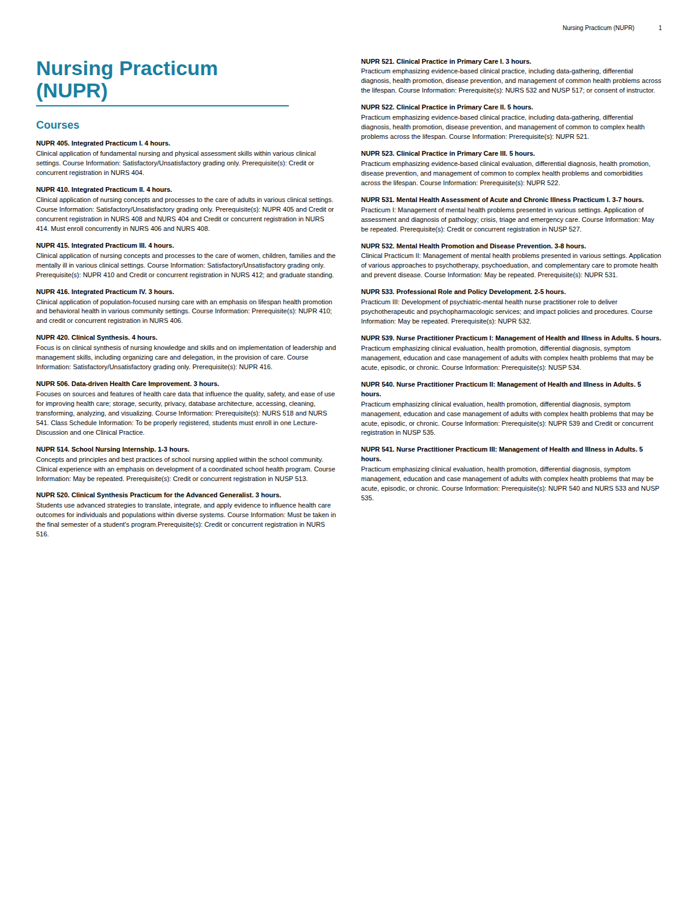Nursing Practicum (NUPR) 1
Nursing Practicum (NUPR)
Courses
NUPR 405. Integrated Practicum I. 4 hours.
Clinical application of fundamental nursing and physical assessment skills within various clinical settings. Course Information: Satisfactory/Unsatisfactory grading only. Prerequisite(s): Credit or concurrent registration in NURS 404.
NUPR 410. Integrated Practicum II. 4 hours.
Clinical application of nursing concepts and processes to the care of adults in various clinical settings. Course Information: Satisfactory/Unsatisfactory grading only. Prerequisite(s): NUPR 405 and Credit or concurrent registration in NURS 408 and NURS 404 and Credit or concurrent registration in NURS 414. Must enroll concurrently in NURS 406 and NURS 408.
NUPR 415. Integrated Practicum III. 4 hours.
Clinical application of nursing concepts and processes to the care of women, children, families and the mentally ill in various clinical settings. Course Information: Satisfactory/Unsatisfactory grading only. Prerequisite(s): NUPR 410 and Credit or concurrent registration in NURS 412; and graduate standing.
NUPR 416. Integrated Practicum IV. 3 hours.
Clinical application of population-focused nursing care with an emphasis on lifespan health promotion and behavioral health in various community settings. Course Information: Prerequisite(s): NUPR 410; and credit or concurrent registration in NURS 406.
NUPR 420. Clinical Synthesis. 4 hours.
Focus is on clinical synthesis of nursing knowledge and skills and on implementation of leadership and management skills, including organizing care and delegation, in the provision of care. Course Information: Satisfactory/Unsatisfactory grading only. Prerequisite(s): NUPR 416.
NUPR 506. Data-driven Health Care Improvement. 3 hours.
Focuses on sources and features of health care data that influence the quality, safety, and ease of use for improving health care; storage, security, privacy, database architecture, accessing, cleaning, transforming, analyzing, and visualizing. Course Information: Prerequisite(s): NURS 518 and NURS 541. Class Schedule Information: To be properly registered, students must enroll in one Lecture-Discussion and one Clinical Practice.
NUPR 514. School Nursing Internship. 1-3 hours.
Concepts and principles and best practices of school nursing applied within the school community. Clinical experience with an emphasis on development of a coordinated school health program. Course Information: May be repeated. Prerequisite(s): Credit or concurrent registration in NUSP 513.
NUPR 520. Clinical Synthesis Practicum for the Advanced Generalist. 3 hours.
Students use advanced strategies to translate, integrate, and apply evidence to influence health care outcomes for individuals and populations within diverse systems. Course Information: Must be taken in the final semester of a student's program.Prerequisite(s): Credit or concurrent registration in NURS 516.
NUPR 521. Clinical Practice in Primary Care I. 3 hours.
Practicum emphasizing evidence-based clinical practice, including data-gathering, differential diagnosis, health promotion, disease prevention, and management of common health problems across the lifespan. Course Information: Prerequisite(s): NURS 532 and NUSP 517; or consent of instructor.
NUPR 522. Clinical Practice in Primary Care II. 5 hours.
Practicum emphasizing evidence-based clinical practice, including data-gathering, differential diagnosis, health promotion, disease prevention, and management of common to complex health problems across the lifespan. Course Information: Prerequisite(s): NUPR 521.
NUPR 523. Clinical Practice in Primary Care III. 5 hours.
Practicum emphasizing evidence-based clinical evaluation, differential diagnosis, health promotion, disease prevention, and management of common to complex health problems and comorbidities across the lifespan. Course Information: Prerequisite(s): NUPR 522.
NUPR 531. Mental Health Assessment of Acute and Chronic Illness Practicum I. 3-7 hours.
Practicum I: Management of mental health problems presented in various settings. Application of assessment and diagnosis of pathology; crisis, triage and emergency care. Course Information: May be repeated. Prerequisite(s): Credit or concurrent registration in NUSP 527.
NUPR 532. Mental Health Promotion and Disease Prevention. 3-8 hours.
Clinical Practicum II: Management of mental health problems presented in various settings. Application of various approaches to psychotherapy, psychoeduation, and complementary care to promote health and prevent disease. Course Information: May be repeated. Prerequisite(s): NUPR 531.
NUPR 533. Professional Role and Policy Development. 2-5 hours.
Practicum III: Development of psychiatric-mental health nurse practitioner role to deliver psychotherapeutic and psychopharmacologic services; and impact policies and procedures. Course Information: May be repeated. Prerequisite(s): NUPR 532.
NUPR 539. Nurse Practitioner Practicum I: Management of Health and Illness in Adults. 5 hours.
Practicum emphasizing clinical evaluation, health promotion, differential diagnosis, symptom management, education and case management of adults with complex health problems that may be acute, episodic, or chronic. Course Information: Prerequisite(s): NUSP 534.
NUPR 540. Nurse Practitioner Practicum II: Management of Health and Illness in Adults. 5 hours.
Practicum emphasizing clinical evaluation, health promotion, differential diagnosis, symptom management, education and case management of adults with complex health problems that may be acute, episodic, or chronic. Course Information: Prerequisite(s): NUPR 539 and Credit or concurrent registration in NUSP 535.
NUPR 541. Nurse Practitioner Practicum III: Management of Health and Illness in Adults. 5 hours.
Practicum emphasizing clinical evaluation, health promotion, differential diagnosis, symptom management, education and case management of adults with complex health problems that may be acute, episodic, or chronic. Course Information: Prerequisite(s): NUPR 540 and NURS 533 and NUSP 535.